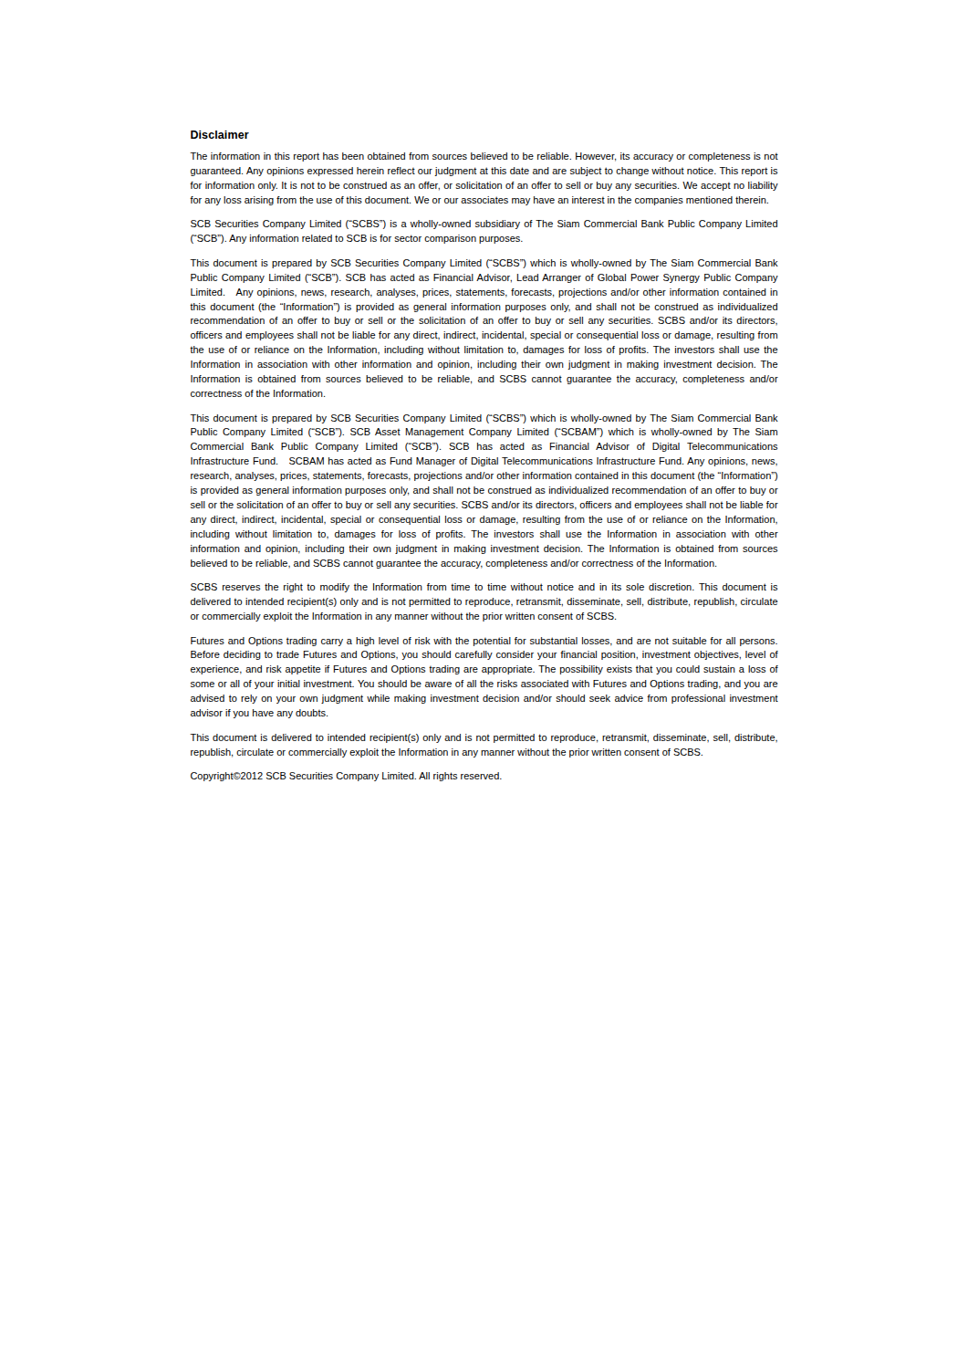Disclaimer
The information in this report has been obtained from sources believed to be reliable. However, its accuracy or completeness is not guaranteed. Any opinions expressed herein reflect our judgment at this date and are subject to change without notice. This report is for information only. It is not to be construed as an offer, or solicitation of an offer to sell or buy any securities. We accept no liability for any loss arising from the use of this document. We or our associates may have an interest in the companies mentioned therein.
SCB Securities Company Limited (“SCBS”) is a wholly-owned subsidiary of The Siam Commercial Bank Public Company Limited (“SCB”). Any information related to SCB is for sector comparison purposes.
This document is prepared by SCB Securities Company Limited (“SCBS”) which is wholly-owned by The Siam Commercial Bank Public Company Limited (“SCB”). SCB has acted as Financial Advisor, Lead Arranger of Global Power Synergy Public Company Limited. Any opinions, news, research, analyses, prices, statements, forecasts, projections and/or other information contained in this document (the “Information”) is provided as general information purposes only, and shall not be construed as individualized recommendation of an offer to buy or sell or the solicitation of an offer to buy or sell any securities. SCBS and/or its directors, officers and employees shall not be liable for any direct, indirect, incidental, special or consequential loss or damage, resulting from the use of or reliance on the Information, including without limitation to, damages for loss of profits. The investors shall use the Information in association with other information and opinion, including their own judgment in making investment decision. The Information is obtained from sources believed to be reliable, and SCBS cannot guarantee the accuracy, completeness and/or correctness of the Information.
This document is prepared by SCB Securities Company Limited (“SCBS”) which is wholly-owned by The Siam Commercial Bank Public Company Limited (“SCB”). SCB Asset Management Company Limited (“SCBAM”) which is wholly-owned by The Siam Commercial Bank Public Company Limited (“SCB”). SCB has acted as Financial Advisor of Digital Telecommunications Infrastructure Fund. SCBAM has acted as Fund Manager of Digital Telecommunications Infrastructure Fund. Any opinions, news, research, analyses, prices, statements, forecasts, projections and/or other information contained in this document (the “Information”) is provided as general information purposes only, and shall not be construed as individualized recommendation of an offer to buy or sell or the solicitation of an offer to buy or sell any securities. SCBS and/or its directors, officers and employees shall not be liable for any direct, indirect, incidental, special or consequential loss or damage, resulting from the use of or reliance on the Information, including without limitation to, damages for loss of profits. The investors shall use the Information in association with other information and opinion, including their own judgment in making investment decision. The Information is obtained from sources believed to be reliable, and SCBS cannot guarantee the accuracy, completeness and/or correctness of the Information.
SCBS reserves the right to modify the Information from time to time without notice and in its sole discretion. This document is delivered to intended recipient(s) only and is not permitted to reproduce, retransmit, disseminate, sell, distribute, republish, circulate or commercially exploit the Information in any manner without the prior written consent of SCBS.
Futures and Options trading carry a high level of risk with the potential for substantial losses, and are not suitable for all persons. Before deciding to trade Futures and Options, you should carefully consider your financial position, investment objectives, level of experience, and risk appetite if Futures and Options trading are appropriate. The possibility exists that you could sustain a loss of some or all of your initial investment. You should be aware of all the risks associated with Futures and Options trading, and you are advised to rely on your own judgment while making investment decision and/or should seek advice from professional investment advisor if you have any doubts.
This document is delivered to intended recipient(s) only and is not permitted to reproduce, retransmit, disseminate, sell, distribute, republish, circulate or commercially exploit the Information in any manner without the prior written consent of SCBS.
Copyright©2012 SCB Securities Company Limited. All rights reserved.